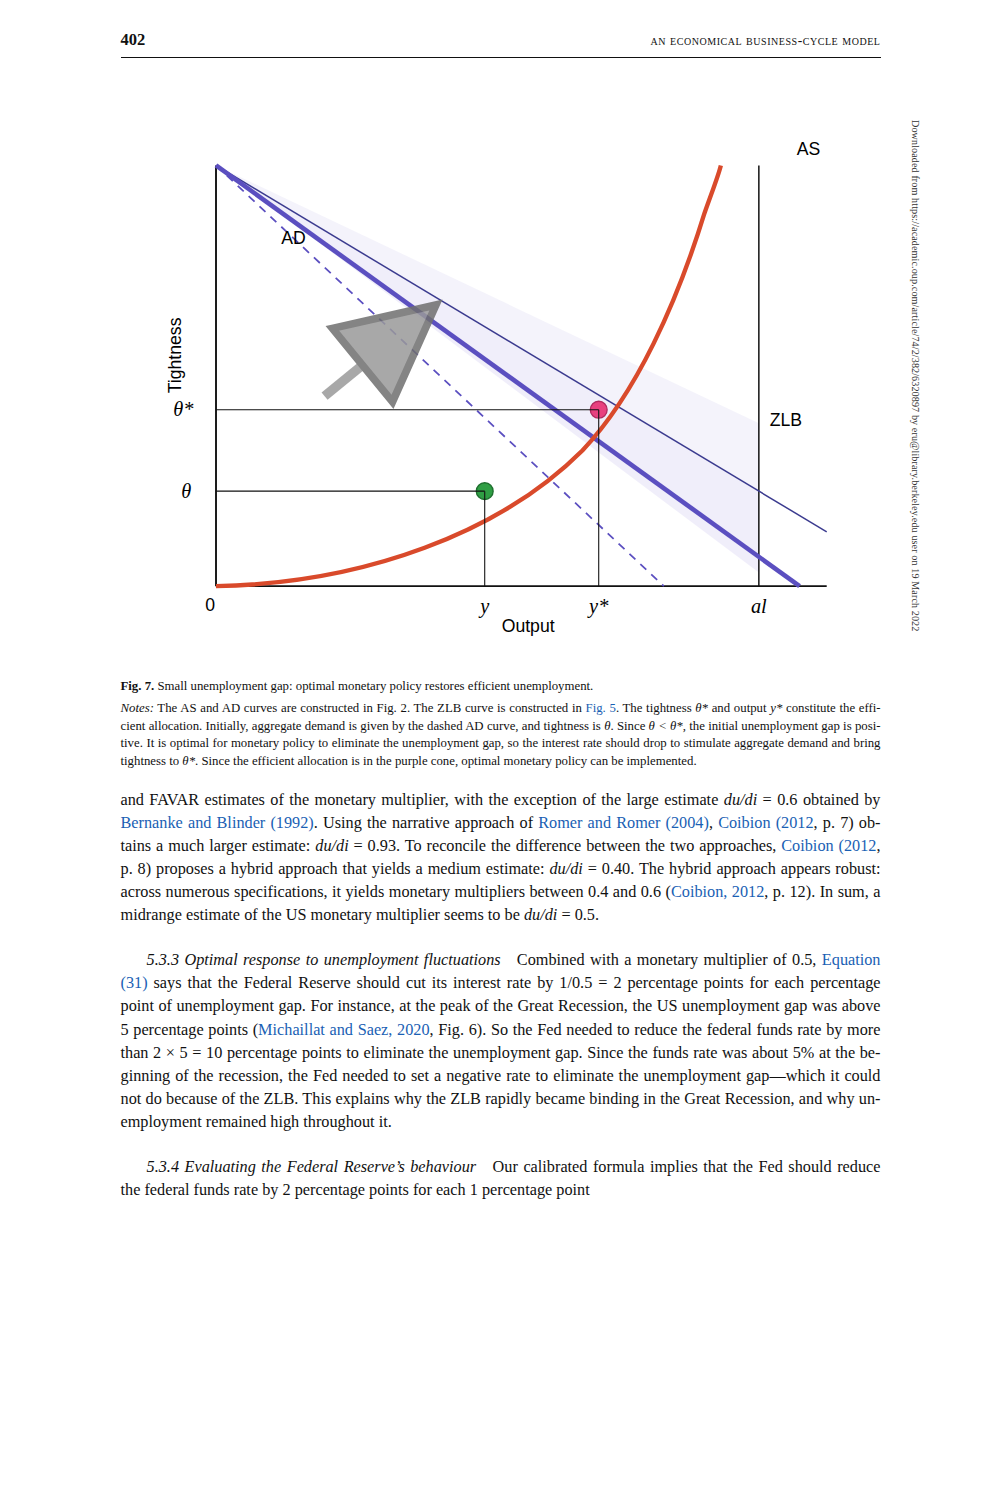Downloaded from https://academic.oup.com/article/74/2/382/6320897 by eru@library.berkeley.edu user on 19 March 2022
402 an economical business-cycle model
Tightness Output AS AD ZLB θ* θ 0 y y* al
Fig. 7. Small unemployment gap: optimal monetary policy restores efficient unemployment.
Notes: The AS and AD curves are constructed in Fig. 2. The ZLB curve is constructed in Fig. 5. The tightness θ* and output y* constitute the efficient allocation. Initially, aggregate demand is given by the dashed AD curve, and tightness is θ. Since θ < θ*, the initial unemployment gap is positive. It is optimal for monetary policy to eliminate the unemployment gap, so the interest rate should drop to stimulate aggregate demand and bring tightness to θ*. Since the efficient allocation is in the purple cone, optimal monetary policy can be implemented.
and FAVAR estimates of the monetary multiplier, with the exception of the large estimate du/di = 0.6 obtained by Bernanke and Blinder (1992). Using the narrative approach of Romer and Romer (2004), Coibion (2012, p. 7) obtains a much larger estimate: du/di = 0.93. To reconcile the difference between the two approaches, Coibion (2012, p. 8) proposes a hybrid approach that yields a medium estimate: du/di = 0.40. The hybrid approach appears robust: across numerous specifications, it yields monetary multipliers between 0.4 and 0.6 (Coibion, 2012, p. 12). In sum, a midrange estimate of the US monetary multiplier seems to be du/di = 0.5.
5.3.3 Optimal response to unemployment fluctuations Combined with a monetary multiplier of 0.5, Equation (31) says that the Federal Reserve should cut its interest rate by 1/0.5 = 2 percentage points for each percentage point of unemployment gap. For instance, at the peak of the Great Recession, the US unemployment gap was above 5 percentage points (Michaillat and Saez, 2020, Fig. 6). So the Fed needed to reduce the federal funds rate by more than 2 × 5 = 10 percentage points to eliminate the unemployment gap. Since the funds rate was about 5% at the beginning of the recession, the Fed needed to set a negative rate to eliminate the unemployment gap—which it could not do because of the ZLB. This explains why the ZLB rapidly became binding in the Great Recession, and why unemployment remained high throughout it.
5.3.4 Evaluating the Federal Reserve’s behaviour Our calibrated formula implies that the Fed should reduce the federal funds rate by 2 percentage points for each 1 percentage point